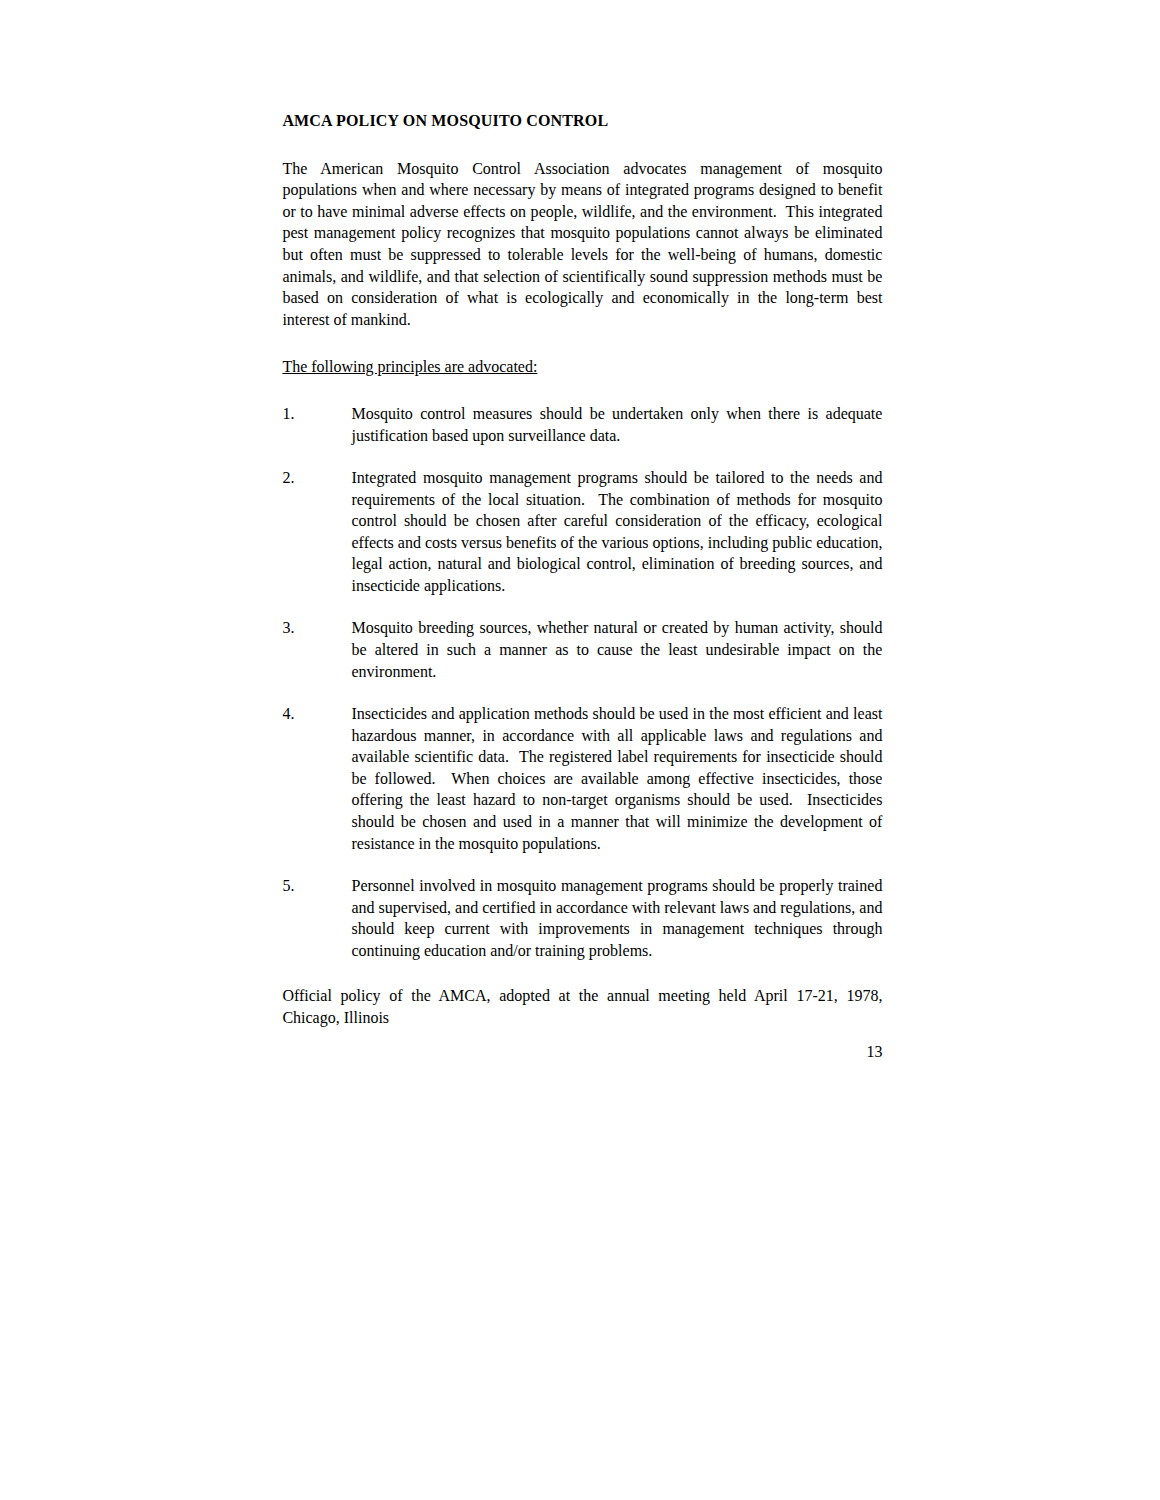AMCA POLICY ON MOSQUITO CONTROL
The American Mosquito Control Association advocates management of mosquito populations when and where necessary by means of integrated programs designed to benefit or to have minimal adverse effects on people, wildlife, and the environment. This integrated pest management policy recognizes that mosquito populations cannot always be eliminated but often must be suppressed to tolerable levels for the well-being of humans, domestic animals, and wildlife, and that selection of scientifically sound suppression methods must be based on consideration of what is ecologically and economically in the long-term best interest of mankind.
The following principles are advocated:
Mosquito control measures should be undertaken only when there is adequate justification based upon surveillance data.
Integrated mosquito management programs should be tailored to the needs and requirements of the local situation. The combination of methods for mosquito control should be chosen after careful consideration of the efficacy, ecological effects and costs versus benefits of the various options, including public education, legal action, natural and biological control, elimination of breeding sources, and insecticide applications.
Mosquito breeding sources, whether natural or created by human activity, should be altered in such a manner as to cause the least undesirable impact on the environment.
Insecticides and application methods should be used in the most efficient and least hazardous manner, in accordance with all applicable laws and regulations and available scientific data. The registered label requirements for insecticide should be followed. When choices are available among effective insecticides, those offering the least hazard to non-target organisms should be used. Insecticides should be chosen and used in a manner that will minimize the development of resistance in the mosquito populations.
Personnel involved in mosquito management programs should be properly trained and supervised, and certified in accordance with relevant laws and regulations, and should keep current with improvements in management techniques through continuing education and/or training problems.
Official policy of the AMCA, adopted at the annual meeting held April 17-21, 1978, Chicago, Illinois
13